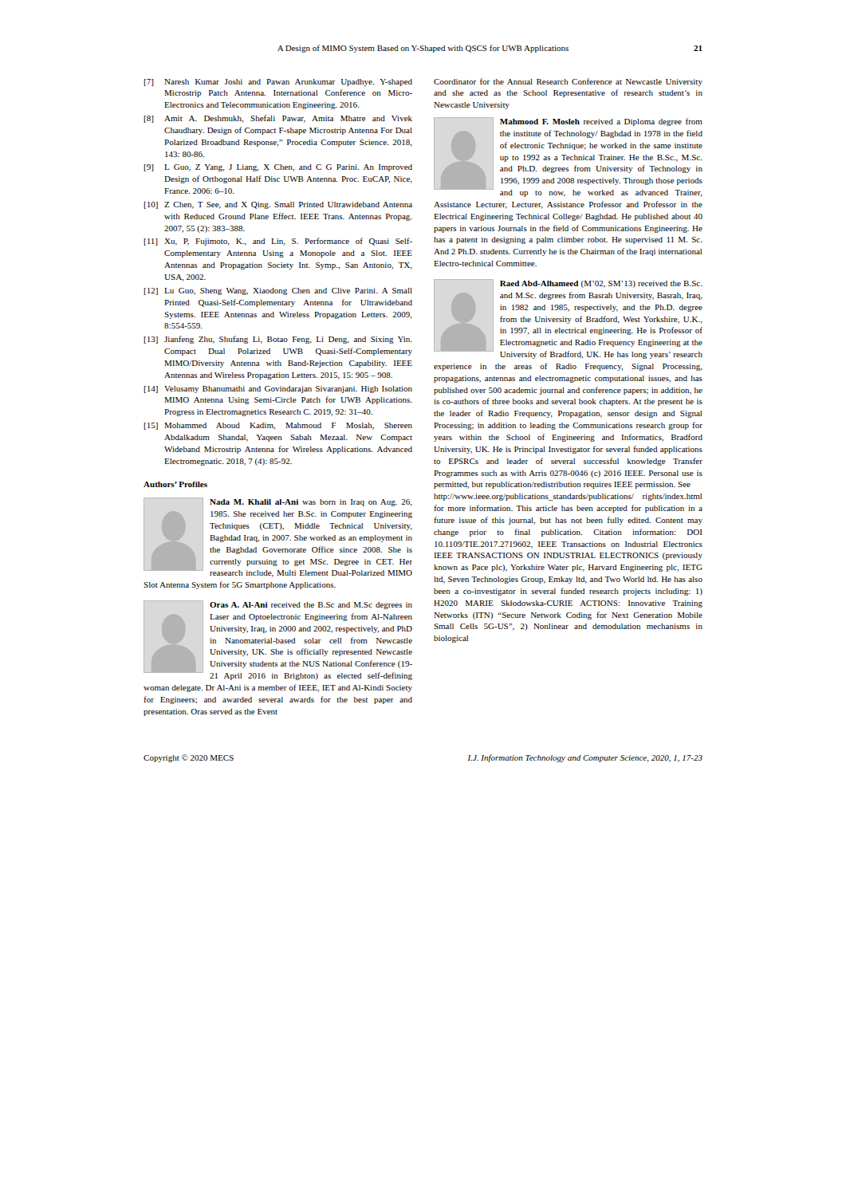A Design of MIMO System Based on Y-Shaped with QSCS for UWB Applications 21
[7] Naresh Kumar Joshi and Pawan Arunkumar Upadhye. Y-shaped Microstrip Patch Antenna. International Conference on Micro-Electronics and Telecommunication Engineering. 2016.
[8] Amit A. Deshmukh, Shefali Pawar, Amita Mhatre and Vivek Chaudhary. Design of Compact F-shape Microstrip Antenna For Dual Polarized Broadband Response,” Procedia Computer Science. 2018, 143: 80-86.
[9] L Guo, Z Yang, J Liang, X Chen, and C G Parini. An Improved Design of Orthogonal Half Disc UWB Antenna. Proc. EuCAP, Nice, France. 2006: 6–10.
[10] Z Chen, T See, and X Qing. Small Printed Ultrawideband Antenna with Reduced Ground Plane Effect. IEEE Trans. Antennas Propag. 2007, 55 (2): 383–388.
[11] Xu, P, Fujimoto, K., and Lin, S. Performance of Quasi Self-Complementary Antenna Using a Monopole and a Slot. IEEE Antennas and Propagation Society Int. Symp., San Antonio, TX, USA, 2002.
[12] Lu Guo, Sheng Wang, Xiaodong Chen and Clive Parini. A Small Printed Quasi-Self-Complementary Antenna for Ultrawideband Systems. IEEE Antennas and Wireless Propagation Letters. 2009, 8:554-559.
[13] Jianfeng Zhu, Shufang Li, Botao Feng, Li Deng, and Sixing Yin. Compact Dual Polarized UWB Quasi-Self-Complementary MIMO/Diversity Antenna with Band-Rejection Capability. IEEE Antennas and Wireless Propagation Letters. 2015, 15: 905 – 908.
[14] Velusamy Bhanumathi and Govindarajan Sivaranjani. High Isolation MIMO Antenna Using Semi-Circle Patch for UWB Applications. Progress in Electromagnetics Research C. 2019, 92: 31–40.
[15] Mohammed Aboud Kadim, Mahmoud F Moslah, Shereen Abdalkadum Shandal, Yaqeen Sabah Mezaal. New Compact Wideband Microstrip Antenna for Wireless Applications. Advanced Electromegnatic. 2018, 7 (4): 85-92.
Authors’ Profiles
Nada M. Khalil al-Ani was born in Iraq on Aug. 26, 1985. She received her B.Sc. in Computer Engineering Techniques (CET), Middle Technical University, Baghdad Iraq, in 2007. She worked as an employment in the Baghdad Governorate Office since 2008. She is currently pursuing to get MSc. Degree in CET. Her reasearch include, Multi Element Dual-Polarized MIMO Slot Antenna System for 5G Smartphone Applications.
Oras A. Al-Ani received the B.Sc and M.Sc degrees in Laser and Optoelectronic Engineering from Al-Nahreen University, Iraq, in 2000 and 2002, respectively, and PhD in Nanomaterial-based solar cell from Newcastle University, UK. She is officially represented Newcastle University students at the NUS National Conference (19-21 April 2016 in Brighton) as elected self-defining woman delegate. Dr Al-Ani is a member of IEEE, IET and Al-Kindi Society for Engineers; and awarded several awards for the best paper and presentation. Oras served as the Event
Coordinator for the Annual Research Conference at Newcastle University and she acted as the School Representative of research student’s in Newcastle University
Mahmood F. Mosleh received a Diploma degree from the institute of Technology/ Baghdad in 1978 in the field of electronic Technique; he worked in the same institute up to 1992 as a Technical Trainer. He the B.Sc., M.Sc. and Ph.D. degrees from University of Technology in 1996, 1999 and 2008 respectively. Through those periods and up to now, he worked as advanced Trainer, Assistance Lecturer, Lecturer, Assistance Professor and Professor in the Electrical Engineering Technical College/ Baghdad. He published about 40 papers in various Journals in the field of Communications Engineering. He has a patent in designing a palm climber robot. He supervised 11 M. Sc. And 2 Ph.D. students. Currently he is the Chairman of the Iraqi international Electro-technical Committee.
Raed Abd-Alhameed (M’02, SM’13) received the B.Sc. and M.Sc. degrees from Basrah University, Basrah, Iraq, in 1982 and 1985, respectively, and the Ph.D. degree from the University of Bradford, West Yorkshire, U.K., in 1997, all in electrical engineering. He is Professor of Electromagnetic and Radio Frequency Engineering at the University of Bradford, UK. He has long years’ research experience in the areas of Radio Frequency, Signal Processing, propagations, antennas and electromagnetic computational issues, and has published over 500 academic journal and conference papers; in addition, he is co-authors of three books and several book chapters. At the present he is the leader of Radio Frequency, Propagation, sensor design and Signal Processing; in addition to leading the Communications research group for years within the School of Engineering and Informatics, Bradford University, UK. He is Principal Investigator for several funded applications to EPSRCs and leader of several successful knowledge Transfer Programmes such as with Arris 0278-0046 (c) 2016 IEEE. Personal use is permitted, but republication/redistribution requires IEEE permission. See
http://www.ieee.org/publications_standards/publications/ rights/index.html for more information. This article has been accepted for publication in a future issue of this journal, but has not been fully edited. Content may change prior to final publication. Citation information: DOI 10.1109/TIE.2017.2719602, IEEE Transactions on Industrial Electronics IEEE TRANSACTIONS ON INDUSTRIAL ELECTRONICS (previously known as Pace plc), Yorkshire Water plc, Harvard Engineering plc, IETG ltd, Seven Technologies Group, Emkay ltd, and Two World ltd. He has also been a co-investigator in several funded research projects including: 1) H2020 MARIE Skłodowska-CURIE ACTIONS: Innovative Training Networks (ITN) “Secure Network Coding for Next Generation Mobile Small Cells 5G-US”, 2) Nonlinear and demodulation mechanisms in biological
Copyright © 2020 MECS
I.J. Information Technology and Computer Science, 2020, 1, 17-23